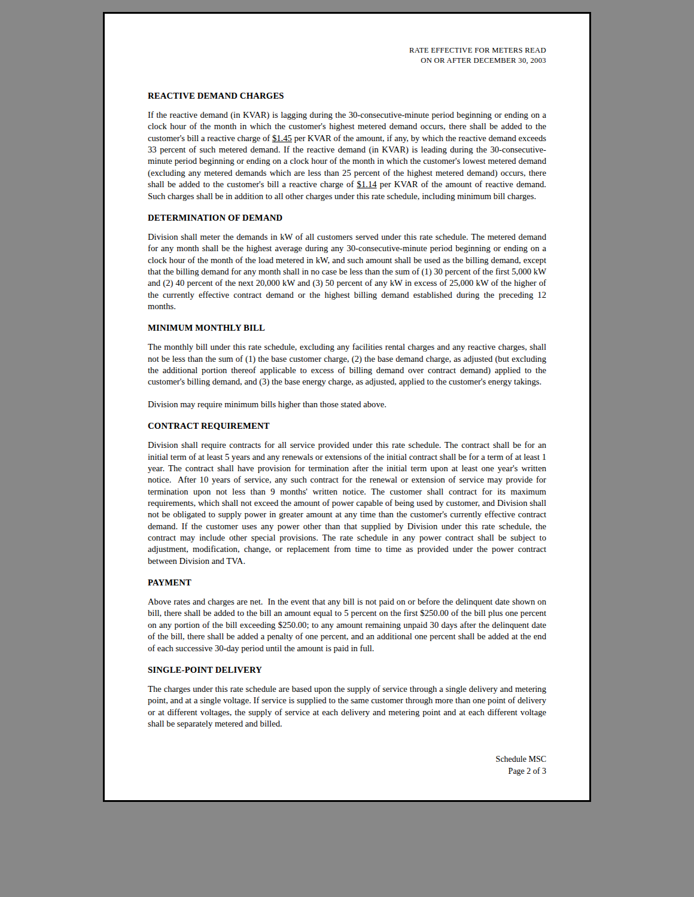RATE EFFECTIVE FOR METERS READ
ON OR AFTER DECEMBER 30, 2003
REACTIVE DEMAND CHARGES
If the reactive demand (in KVAR) is lagging during the 30-consecutive-minute period beginning or ending on a clock hour of the month in which the customer's highest metered demand occurs, there shall be added to the customer's bill a reactive charge of $1.45 per KVAR of the amount, if any, by which the reactive demand exceeds 33 percent of such metered demand. If the reactive demand (in KVAR) is leading during the 30-consecutive-minute period beginning or ending on a clock hour of the month in which the customer's lowest metered demand (excluding any metered demands which are less than 25 percent of the highest metered demand) occurs, there shall be added to the customer's bill a reactive charge of $1.14 per KVAR of the amount of reactive demand. Such charges shall be in addition to all other charges under this rate schedule, including minimum bill charges.
DETERMINATION OF DEMAND
Division shall meter the demands in kW of all customers served under this rate schedule. The metered demand for any month shall be the highest average during any 30-consecutive-minute period beginning or ending on a clock hour of the month of the load metered in kW, and such amount shall be used as the billing demand, except that the billing demand for any month shall in no case be less than the sum of (1) 30 percent of the first 5,000 kW and (2) 40 percent of the next 20,000 kW and (3) 50 percent of any kW in excess of 25,000 kW of the higher of the currently effective contract demand or the highest billing demand established during the preceding 12 months.
MINIMUM MONTHLY BILL
The monthly bill under this rate schedule, excluding any facilities rental charges and any reactive charges, shall not be less than the sum of (1) the base customer charge, (2) the base demand charge, as adjusted (but excluding the additional portion thereof applicable to excess of billing demand over contract demand) applied to the customer's billing demand, and (3) the base energy charge, as adjusted, applied to the customer's energy takings.
Division may require minimum bills higher than those stated above.
CONTRACT REQUIREMENT
Division shall require contracts for all service provided under this rate schedule. The contract shall be for an initial term of at least 5 years and any renewals or extensions of the initial contract shall be for a term of at least 1 year. The contract shall have provision for termination after the initial term upon at least one year's written notice. After 10 years of service, any such contract for the renewal or extension of service may provide for termination upon not less than 9 months' written notice. The customer shall contract for its maximum requirements, which shall not exceed the amount of power capable of being used by customer, and Division shall not be obligated to supply power in greater amount at any time than the customer's currently effective contract demand. If the customer uses any power other than that supplied by Division under this rate schedule, the contract may include other special provisions. The rate schedule in any power contract shall be subject to adjustment, modification, change, or replacement from time to time as provided under the power contract between Division and TVA.
PAYMENT
Above rates and charges are net. In the event that any bill is not paid on or before the delinquent date shown on bill, there shall be added to the bill an amount equal to 5 percent on the first $250.00 of the bill plus one percent on any portion of the bill exceeding $250.00; to any amount remaining unpaid 30 days after the delinquent date of the bill, there shall be added a penalty of one percent, and an additional one percent shall be added at the end of each successive 30-day period until the amount is paid in full.
SINGLE-POINT DELIVERY
The charges under this rate schedule are based upon the supply of service through a single delivery and metering point, and at a single voltage. If service is supplied to the same customer through more than one point of delivery or at different voltages, the supply of service at each delivery and metering point and at each different voltage shall be separately metered and billed.
Schedule MSC
Page 2 of 3